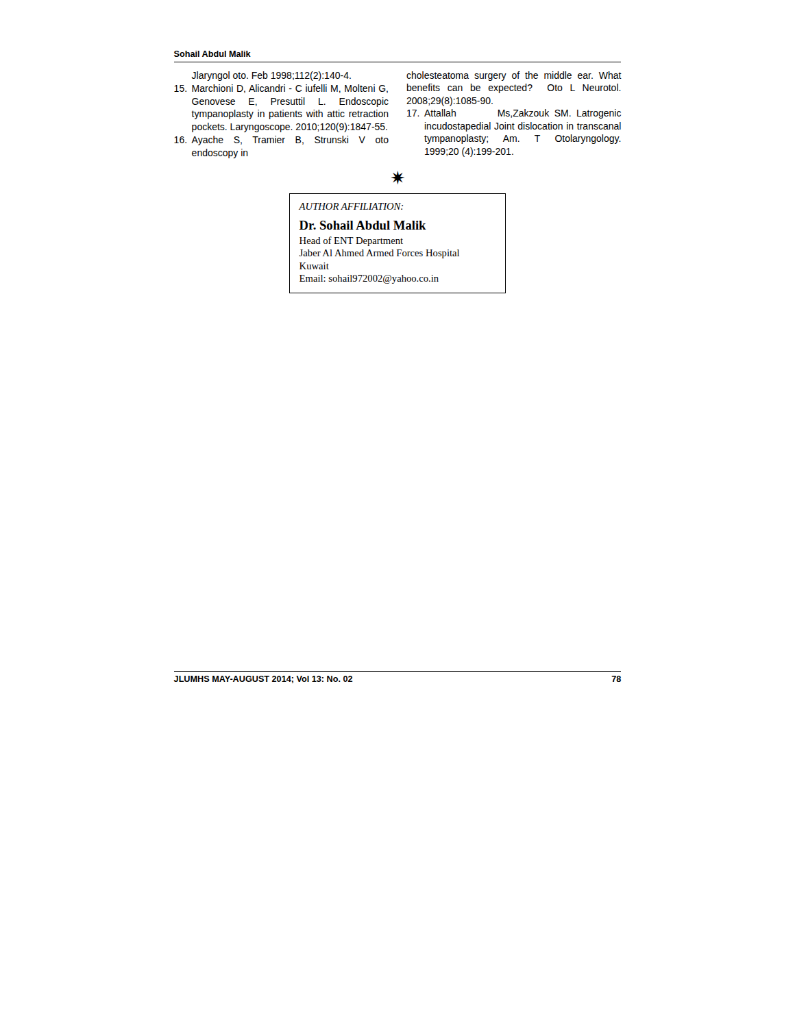Sohail Abdul Malik
Jlaryngol oto. Feb 1998;112(2):140-4.
15. Marchioni D, Alicandri - C iufelli M, Molteni G, Genovese E, Presuttil L. Endoscopic tympanoplasty in patients with attic retraction pockets. Laryngoscope. 2010;120(9):1847-55.
16. Ayache S, Tramier B, Strunski V oto endoscopy in
cholesteatoma surgery of the middle ear. What benefits can be expected? Oto L Neurotol. 2008;29(8):1085-90.
17. Attallah Ms,Zakzouk SM. Latrogenic incudostapedial Joint dislocation in transcanal tympanoplasty; Am. T Otolaryngology. 1999;20 (4):199-201.
✷
AUTHOR AFFILIATION:
Dr. Sohail Abdul Malik
Head of ENT Department
Jaber Al Ahmed Armed Forces Hospital
Kuwait
Email: sohail972002@yahoo.co.in
JLUMHS MAY-AUGUST 2014; Vol 13: No. 02
78